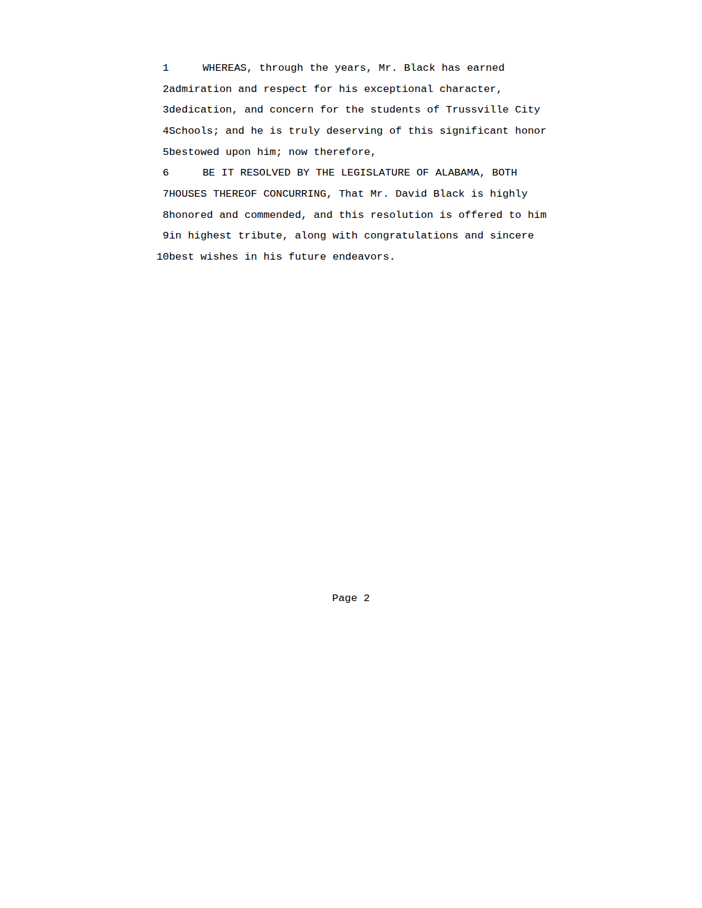| 1 | WHEREAS, through the years, Mr. Black has earned |
| 2 | admiration and respect for his exceptional character, |
| 3 | dedication, and concern for the students of Trussville City |
| 4 | Schools; and he is truly deserving of this significant honor |
| 5 | bestowed upon him; now therefore, |
| 6 | BE IT RESOLVED BY THE LEGISLATURE OF ALABAMA, BOTH |
| 7 | HOUSES THEREOF CONCURRING, That Mr. David Black is highly |
| 8 | honored and commended, and this resolution is offered to him |
| 9 | in highest tribute, along with congratulations and sincere |
| 10 | best wishes in his future endeavors. |
Page 2